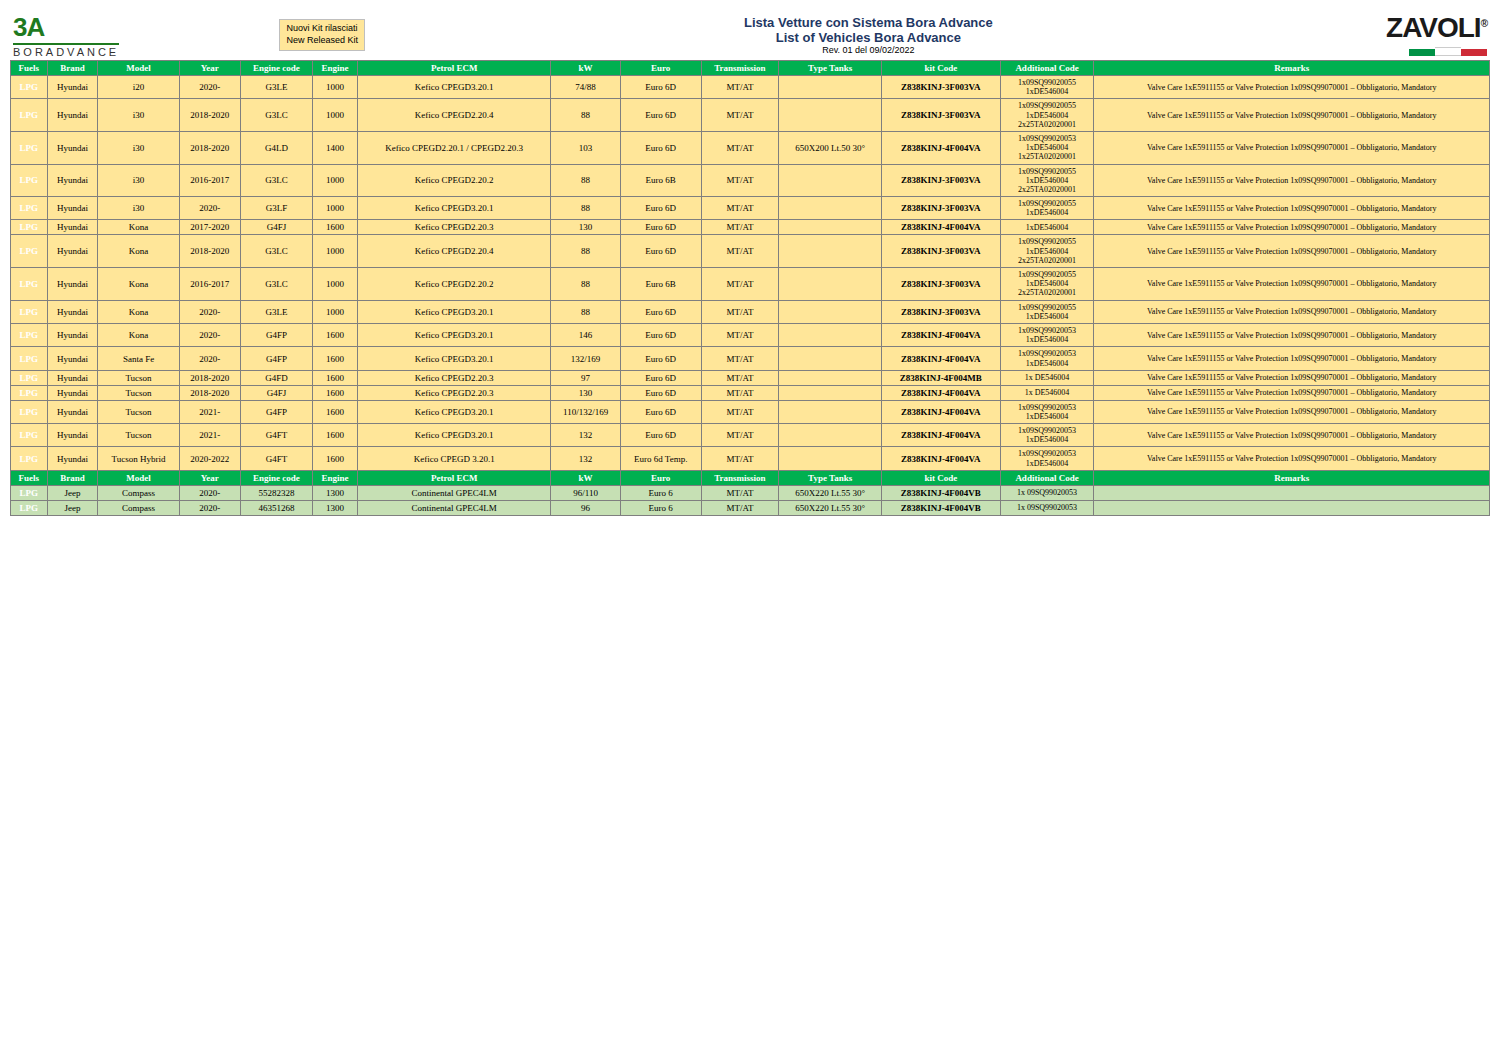| 3 A BORADVANCE | Nuovi Kit rilasciati New Released Kit | Lista Vetture con Sistema Bora Advance List of Vehicles Bora Advance Rev. 01 del 09/02/2022 | ZAVOLI ® |
| Fuels | Brand | Model | Year | Engine code | Engine | Petrol ECM | kW | Euro | Transmission | Type Tanks | kit Code | Additional Code | Remarks |
| --- | --- | --- | --- | --- | --- | --- | --- | --- | --- | --- | --- | --- | --- |
| LPG | Hyundai | i20 | 2020- | G3LE | 1000 | Kefico CPEGD3.20.1 | 74/88 | Euro 6D | MT/AT | | Z838KINJ-3F003VA | 1x09SQ99020055 1xDE546004 | Valve Care 1xE5911155 or Valve Protection 1x09SQ99070001 – Obbligatorio, Mandatory |
| LPG | Hyundai | i30 | 2018-2020 | G3LC | 1000 | Kefico CPEGD2.20.4 | 88 | Euro 6D | MT/AT | | Z838KINJ-3F003VA | 1x09SQ99020055 1xDE546004 2x25TA02020001 | Valve Care 1xE5911155 or Valve Protection 1x09SQ99070001 – Obbligatorio, Mandatory |
| LPG | Hyundai | i30 | 2018-2020 | G4LD | 1400 | Kefico CPEGD2.20.1 / CPEGD2.20.3 | 103 | Euro 6D | MT/AT | 650X200 Lt.50 30° | Z838KINJ-4F004VA | 1x09SQ99020053 1xDE546004 1x25TA02020001 | Valve Care 1xE5911155 or Valve Protection 1x09SQ99070001 – Obbligatorio, Mandatory |
| LPG | Hyundai | i30 | 2016-2017 | G3LC | 1000 | Kefico CPEGD2.20.2 | 88 | Euro 6B | MT/AT | | Z838KINJ-3F003VA | 1x09SQ99020055 1xDE546004 2x25TA02020001 | Valve Care 1xE5911155 or Valve Protection 1x09SQ99070001 – Obbligatorio, Mandatory |
| LPG | Hyundai | i30 | 2020- | G3LF | 1000 | Kefico CPEGD3.20.1 | 88 | Euro 6D | MT/AT | | Z838KINJ-3F003VA | 1x09SQ99020055 1xDE546004 | Valve Care 1xE5911155 or Valve Protection 1x09SQ99070001 – Obbligatorio, Mandatory |
| LPG | Hyundai | Kona | 2017-2020 | G4FJ | 1600 | Kefico CPEGD2.20.3 | 130 | Euro 6D | MT/AT | | Z838KINJ-4F004VA | 1xDE546004 | Valve Care 1xE5911155 or Valve Protection 1x09SQ99070001 – Obbligatorio, Mandatory |
| LPG | Hyundai | Kona | 2018-2020 | G3LC | 1000 | Kefico CPEGD2.20.4 | 88 | Euro 6D | MT/AT | | Z838KINJ-3F003VA | 1x09SQ99020055 1xDE546004 2x25TA02020001 | Valve Care 1xE5911155 or Valve Protection 1x09SQ99070001 – Obbligatorio, Mandatory |
| LPG | Hyundai | Kona | 2016-2017 | G3LC | 1000 | Kefico CPEGD2.20.2 | 88 | Euro 6B | MT/AT | | Z838KINJ-3F003VA | 1x09SQ99020055 1xDE546004 2x25TA02020001 | Valve Care 1xE5911155 or Valve Protection 1x09SQ99070001 – Obbligatorio, Mandatory |
| LPG | Hyundai | Kona | 2020- | G3LE | 1000 | Kefico CPEGD3.20.1 | 88 | Euro 6D | MT/AT | | Z838KINJ-3F003VA | 1x09SQ99020055 1xDE546004 | Valve Care 1xE5911155 or Valve Protection 1x09SQ99070001 – Obbligatorio, Mandatory |
| LPG | Hyundai | Kona | 2020- | G4FP | 1600 | Kefico CPEGD3.20.1 | 146 | Euro 6D | MT/AT | | Z838KINJ-4F004VA | 1x09SQ99020053 1xDE546004 | Valve Care 1xE5911155 or Valve Protection 1x09SQ99070001 – Obbligatorio, Mandatory |
| LPG | Hyundai | Santa Fe | 2020- | G4FP | 1600 | Kefico CPEGD3.20.1 | 132/169 | Euro 6D | MT/AT | | Z838KINJ-4F004VA | 1x09SQ99020053 1xDE546004 | Valve Care 1xE5911155 or Valve Protection 1x09SQ99070001 – Obbligatorio, Mandatory |
| LPG | Hyundai | Tucson | 2018-2020 | G4FD | 1600 | Kefico CPEGD2.20.3 | 97 | Euro 6D | MT/AT | | Z838KINJ-4F004MB | 1x DE546004 | Valve Care 1xE5911155 or Valve Protection 1x09SQ99070001 – Obbligatorio, Mandatory |
| LPG | Hyundai | Tucson | 2018-2020 | G4FJ | 1600 | Kefico CPEGD2.20.3 | 130 | Euro 6D | MT/AT | | Z838KINJ-4F004VA | 1x DE546004 | Valve Care 1xE5911155 or Valve Protection 1x09SQ99070001 – Obbligatorio, Mandatory |
| LPG | Hyundai | Tucson | 2021- | G4FP | 1600 | Kefico CPEGD3.20.1 | 110/132/169 | Euro 6D | MT/AT | | Z838KINJ-4F004VA | 1x09SQ99020053 1xDE546004 | Valve Care 1xE5911155 or Valve Protection 1x09SQ99070001 – Obbligatorio, Mandatory |
| LPG | Hyundai | Tucson | 2021- | G4FT | 1600 | Kefico CPEGD3.20.1 | 132 | Euro 6D | MT/AT | | Z838KINJ-4F004VA | 1x09SQ99020053 1xDE546004 | Valve Care 1xE5911155 or Valve Protection 1x09SQ99070001 – Obbligatorio, Mandatory |
| LPG | Hyundai | Tucson Hybrid | 2020-2022 | G4FT | 1600 | Kefico CPEGD 3.20.1 | 132 | Euro 6d Temp. | MT/AT | | Z838KINJ-4F004VA | 1x09SQ99020053 1xDE546004 | Valve Care 1xE5911155 or Valve Protection 1x09SQ99070001 – Obbligatorio, Mandatory |
| Fuels | Brand | Model | Year | Engine code | Engine | Petrol ECM | kW | Euro | Transmission | Type Tanks | kit Code | Additional Code | Remarks |
| LPG | Jeep | Compass | 2020- | 55282328 | 1300 | Continental GPEC4LM | 96/110 | Euro 6 | MT/AT | 650X220 Lt.55 30° | Z838KINJ-4F004VB | 1x 09SQ99020053 | |
| LPG | Jeep | Compass | 2020- | 46351268 | 1300 | Continental GPEC4LM | 96 | Euro 6 | MT/AT | 650X220 Lt.55 30° | Z838KINJ-4F004VB | 1x 09SQ99020053 | |